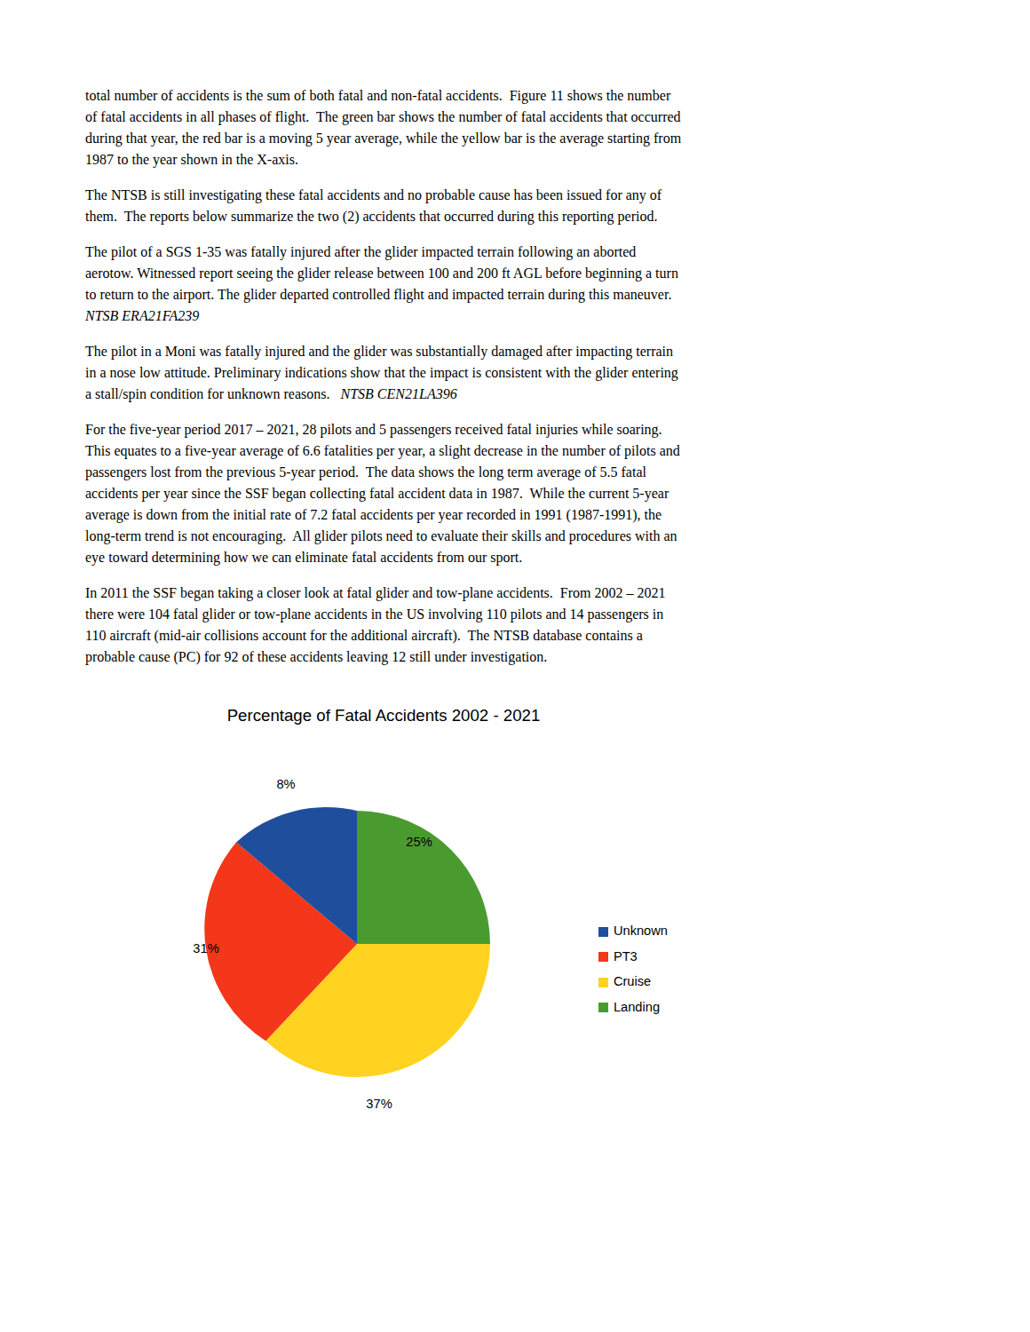total number of accidents is the sum of both fatal and non-fatal accidents. Figure 11 shows the number of fatal accidents in all phases of flight. The green bar shows the number of fatal accidents that occurred during that year, the red bar is a moving 5 year average, while the yellow bar is the average starting from 1987 to the year shown in the X-axis.
The NTSB is still investigating these fatal accidents and no probable cause has been issued for any of them. The reports below summarize the two (2) accidents that occurred during this reporting period.
The pilot of a SGS 1-35 was fatally injured after the glider impacted terrain following an aborted aerotow. Witnessed report seeing the glider release between 100 and 200 ft AGL before beginning a turn to return to the airport. The glider departed controlled flight and impacted terrain during this maneuver. NTSB ERA21FA239
The pilot in a Moni was fatally injured and the glider was substantially damaged after impacting terrain in a nose low attitude. Preliminary indications show that the impact is consistent with the glider entering a stall/spin condition for unknown reasons. NTSB CEN21LA396
For the five-year period 2017 – 2021, 28 pilots and 5 passengers received fatal injuries while soaring. This equates to a five-year average of 6.6 fatalities per year, a slight decrease in the number of pilots and passengers lost from the previous 5-year period. The data shows the long term average of 5.5 fatal accidents per year since the SSF began collecting fatal accident data in 1987. While the current 5-year average is down from the initial rate of 7.2 fatal accidents per year recorded in 1991 (1987-1991), the long-term trend is not encouraging. All glider pilots need to evaluate their skills and procedures with an eye toward determining how we can eliminate fatal accidents from our sport.
In 2011 the SSF began taking a closer look at fatal glider and tow-plane accidents. From 2002 – 2021 there were 104 fatal glider or tow-plane accidents in the US involving 110 pilots and 14 passengers in 110 aircraft (mid-air collisions account for the additional aircraft). The NTSB database contains a probable cause (PC) for 92 of these accidents leaving 12 still under investigation.
Percentage of Fatal Accidents 2002 - 2021
25% 37% 31% 8%
Unknown
PT3
Cruise
Landing